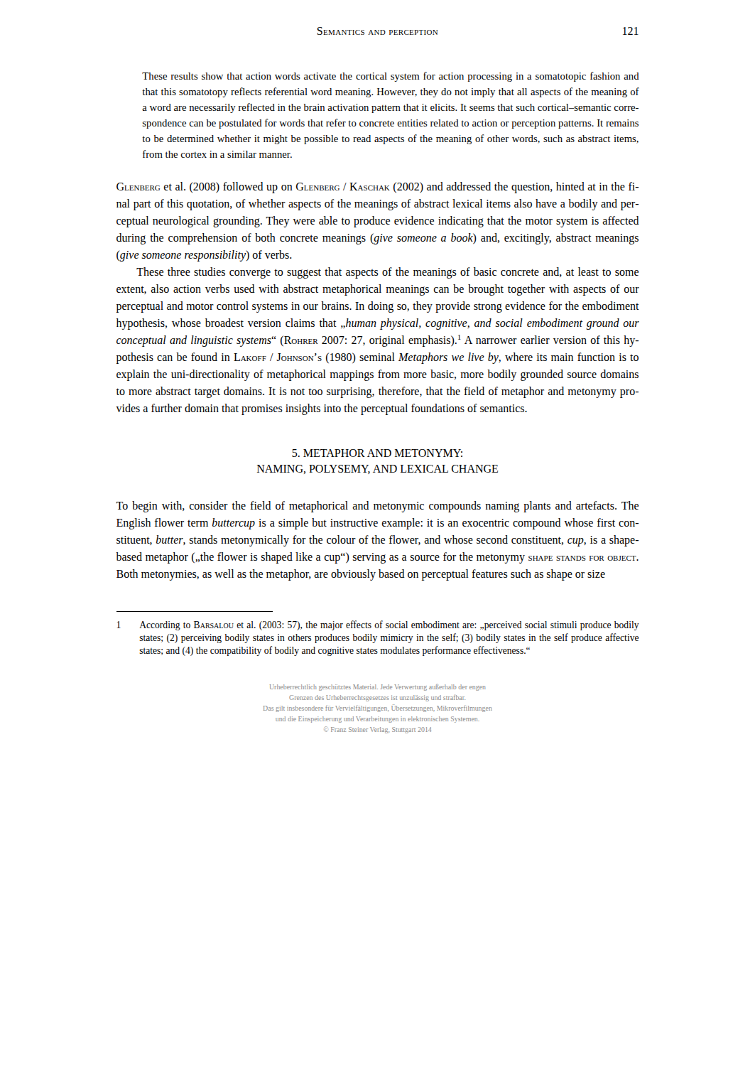Semantics and perception 121
These results show that action words activate the cortical system for action processing in a somatotopic fashion and that this somatotopy reflects referential word meaning. However, they do not imply that all aspects of the meaning of a word are necessarily reflected in the brain activation pattern that it elicits. It seems that such cortical–semantic correspondence can be postulated for words that refer to concrete entities related to action or perception patterns. It remains to be determined whether it might be possible to read aspects of the meaning of other words, such as abstract items, from the cortex in a similar manner.
Glenberg et al. (2008) followed up on Glenberg / Kaschak (2002) and addressed the question, hinted at in the final part of this quotation, of whether aspects of the meanings of abstract lexical items also have a bodily and perceptual neurological grounding. They were able to produce evidence indicating that the motor system is affected during the comprehension of both concrete meanings (give someone a book) and, excitingly, abstract meanings (give someone responsibility) of verbs.
These three studies converge to suggest that aspects of the meanings of basic concrete and, at least to some extent, also action verbs used with abstract metaphorical meanings can be brought together with aspects of our perceptual and motor control systems in our brains. In doing so, they provide strong evidence for the embodiment hypothesis, whose broadest version claims that „human physical, cognitive, and social embodiment ground our conceptual and linguistic systems“ (Rohrer 2007: 27, original emphasis).1 A narrower earlier version of this hypothesis can be found in Lakoff / Johnson’s (1980) seminal Metaphors we live by, where its main function is to explain the uni-directionality of metaphorical mappings from more basic, more bodily grounded source domains to more abstract target domains. It is not too surprising, therefore, that the field of metaphor and metonymy provides a further domain that promises insights into the perceptual foundations of semantics.
5. Metaphor and metonymy:
naming, polysemy, and lexical change
To begin with, consider the field of metaphorical and metonymic compounds naming plants and artefacts. The English flower term buttercup is a simple but instructive example: it is an exocentric compound whose first constituent, butter, stands metonymically for the colour of the flower, and whose second constituent, cup, is a shape-based metaphor („the flower is shaped like a cup“) serving as a source for the metonymy shape stands for object. Both metonymies, as well as the metaphor, are obviously based on perceptual features such as shape or size
1 According to Barsalou et al. (2003: 57), the major effects of social embodiment are: „perceived social stimuli produce bodily states; (2) perceiving bodily states in others produces bodily mimicry in the self; (3) bodily states in the self produce affective states; and (4) the compatibility of bodily and cognitive states modulates performance effectiveness.“
Urheberrechtlich geschütztes Material. Jede Verwertung außerhalb der engen
Grenzen des Urheberrechtsgesetzes ist unzulässig und strafbar.
Das gilt insbesondere für Vervielfältigungen, Übersetzungen, Mikroverfilmungen
und die Einspeicherung und Verarbeitungen in elektronischen Systemen.
© Franz Steiner Verlag, Stuttgart 2014